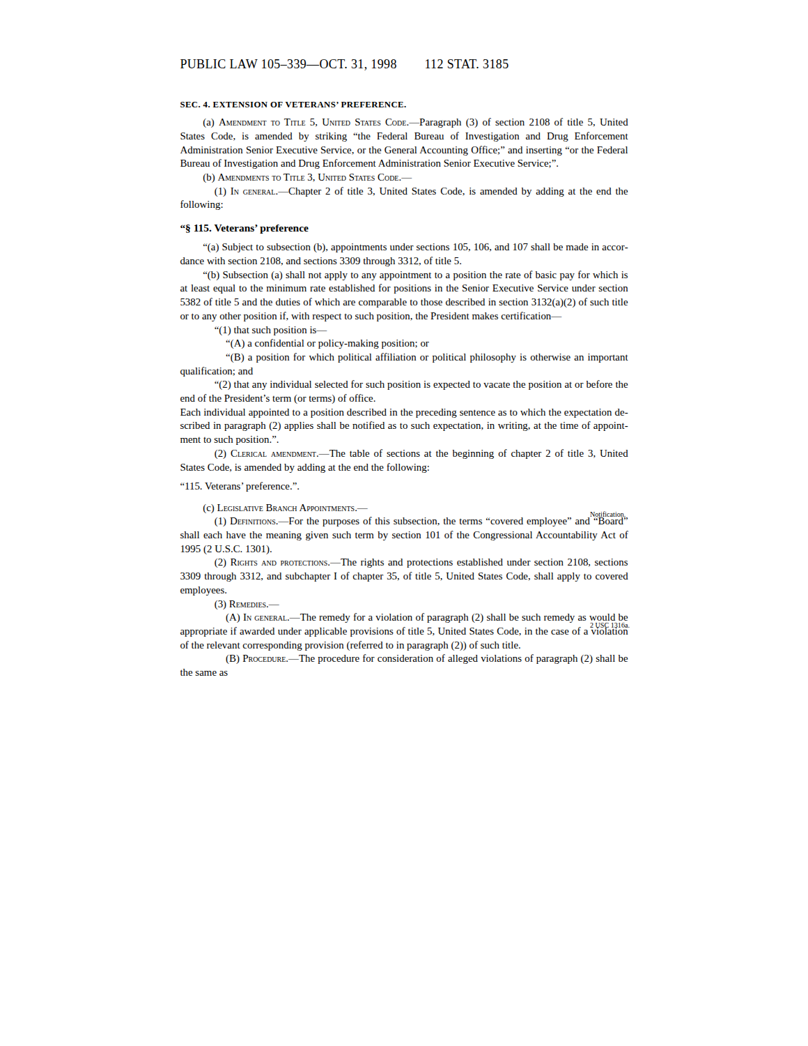PUBLIC LAW 105–339—OCT. 31, 1998112 STAT. 3185
SEC. 4. EXTENSION OF VETERANS’ PREFERENCE.
(a) Amendment to Title 5, United States Code.—Paragraph (3) of section 2108 of title 5, United States Code, is amended by striking “the Federal Bureau of Investigation and Drug Enforcement Administration Senior Executive Service, or the General Accounting Office;” and inserting “or the Federal Bureau of Investigation and Drug Enforcement Administration Senior Executive Service;”.
(b) Amendments to Title 3, United States Code.—
(1) In general.—Chapter 2 of title 3, United States Code, is amended by adding at the end the following:
“§ 115. Veterans’ preference
“(a) Subject to subsection (b), appointments under sections 105, 106, and 107 shall be made in accordance with section 2108, and sections 3309 through 3312, of title 5.
“(b) Subsection (a) shall not apply to any appointment to a position the rate of basic pay for which is at least equal to the minimum rate established for positions in the Senior Executive Service under section 5382 of title 5 and the duties of which are comparable to those described in section 3132(a)(2) of such title or to any other position if, with respect to such position, the President makes certification—
“(1) that such position is—
“(A) a confidential or policy-making position; or
“(B) a position for which political affiliation or political philosophy is otherwise an important qualification; and
“(2) that any individual selected for such position is expected to vacate the position at or before the end of the President’s term (or terms) of office.
Each individual appointed to a position described in the preceding sentence as to which the expectation described in paragraph (2) applies shall be notified as to such expectation, in writing, at the time of appointment to such position.”.
(2) Clerical amendment.—The table of sections at the beginning of chapter 2 of title 3, United States Code, is amended by adding at the end the following:
“115. Veterans’ preference.”.
(c) Legislative Branch Appointments.—
(1) Definitions.—For the purposes of this subsection, the terms “covered employee” and “Board” shall each have the meaning given such term by section 101 of the Congressional Accountability Act of 1995 (2 U.S.C. 1301).
(2) Rights and protections.—The rights and protections established under section 2108, sections 3309 through 3312, and subchapter I of chapter 35, of title 5, United States Code, shall apply to covered employees.
(3) Remedies.—
(A) In general.—The remedy for a violation of paragraph (2) shall be such remedy as would be appropriate if awarded under applicable provisions of title 5, United States Code, in the case of a violation of the relevant corresponding provision (referred to in paragraph (2)) of such title.
(B) Procedure.—The procedure for consideration of alleged violations of paragraph (2) shall be the same as
Notification.
2 USC 1316a.